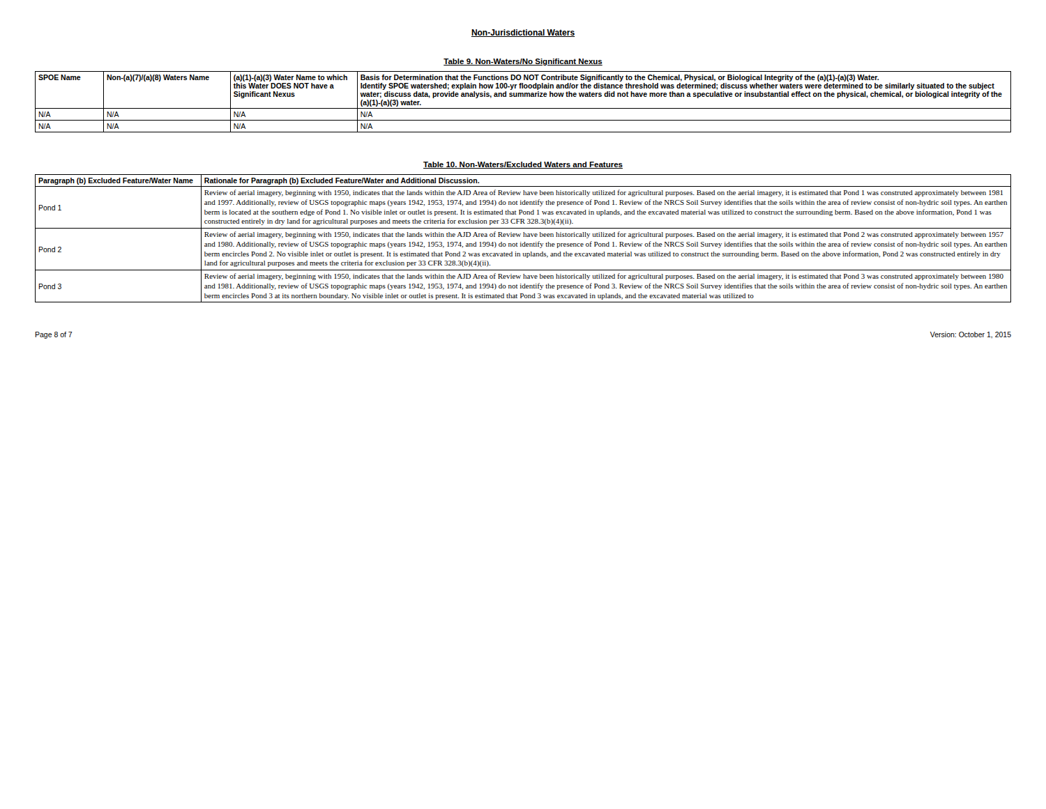Non-Jurisdictional Waters
Table 9. Non-Waters/No Significant Nexus
| SPOE Name | Non-(a)(7)/(a)(8) Waters Name | (a)(1)-(a)(3) Water Name to which this Water DOES NOT have a Significant Nexus | Basis for Determination that the Functions DO NOT Contribute Significantly to the Chemical, Physical, or Biological Integrity of the (a)(1)-(a)(3) Water. Identify SPOE watershed; explain how 100-yr floodplain and/or the distance threshold was determined; discuss whether waters were determined to be similarly situated to the subject water; discuss data, provide analysis, and summarize how the waters did not have more than a speculative or insubstantial effect on the physical, chemical, or biological integrity of the (a)(1)-(a)(3) water. |
| --- | --- | --- | --- |
| N/A | N/A | N/A | N/A |
| N/A | N/A | N/A | N/A |
Table 10. Non-Waters/Excluded Waters and Features
| Paragraph (b) Excluded Feature/Water Name | Rationale for Paragraph (b) Excluded Feature/Water and Additional Discussion. |
| --- | --- |
| Pond 1 | Review of aerial imagery, beginning with 1950, indicates that the lands within the AJD Area of Review have been historically utilized for agricultural purposes. Based on the aerial imagery, it is estimated that Pond 1 was construted approximately between 1981 and 1997. Additionally, review of USGS topographic maps (years 1942, 1953, 1974, and 1994) do not identify the presence of Pond 1. Review of the NRCS Soil Survey identifies that the soils within the area of review consist of non-hydric soil types. An earthen berm is located at the southern edge of Pond 1. No visible inlet or outlet is present. It is estimated that Pond 1 was excavated in uplands, and the excavated material was utilized to construct the surrounding berm. Based on the above information, Pond 1 was constructed entirely in dry land for agricultural purposes and meets the criteria for exclusion per 33 CFR 328.3(b)(4)(ii). |
| Pond 2 | Review of aerial imagery, beginning with 1950, indicates that the lands within the AJD Area of Review have been historically utilized for agricultural purposes. Based on the aerial imagery, it is estimated that Pond 2 was construted approximately between 1957 and 1980. Additionally, review of USGS topographic maps (years 1942, 1953, 1974, and 1994) do not identify the presence of Pond 1. Review of the NRCS Soil Survey identifies that the soils within the area of review consist of non-hydric soil types. An earthen berm encircles Pond 2. No visible inlet or outlet is present. It is estimated that Pond 2 was excavated in uplands, and the excavated material was utilized to construct the surrounding berm. Based on the above information, Pond 2 was constructed entirely in dry land for agricultural purposes and meets the criteria for exclusion per 33 CFR 328.3(b)(4)(ii). |
| Pond 3 | Review of aerial imagery, beginning with 1950, indicates that the lands within the AJD Area of Review have been historically utilized for agricultural purposes. Based on the aerial imagery, it is estimated that Pond 3 was construted approximately between 1980 and 1981. Additionally, review of USGS topographic maps (years 1942, 1953, 1974, and 1994) do not identify the presence of Pond 3. Review of the NRCS Soil Survey identifies that the soils within the area of review consist of non-hydric soil types. An earthen berm encircles Pond 3 at its northern boundary. No visible inlet or outlet is present. It is estimated that Pond 3 was excavated in uplands, and the excavated material was utilized to |
Page 8 of 7 Version: October 1, 2015